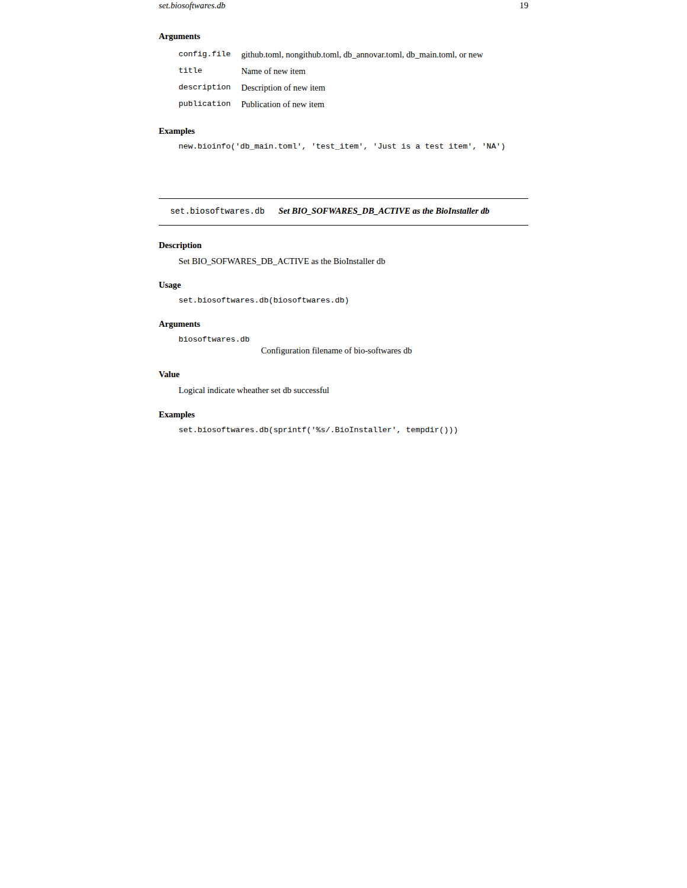set.biosoftwares.db 19
Arguments
| config.file | github.toml, nongithub.toml, db_annovar.toml, db_main.toml, or new |
| title | Name of new item |
| description | Description of new item |
| publication | Publication of new item |
Examples
new.bioinfo('db_main.toml', 'test_item', 'Just is a test item', 'NA')
set.biosoftwares.db Set BIO_SOFWARES_DB_ACTIVE as the BioInstaller db
Description
Set BIO_SOFWARES_DB_ACTIVE as the BioInstaller db
Usage
set.biosoftwares.db(biosoftwares.db)
Arguments
biosoftwares.db
Configuration filename of bio-softwares db
Value
Logical indicate wheather set db successful
Examples
set.biosoftwares.db(sprintf('%s/.BioInstaller', tempdir()))